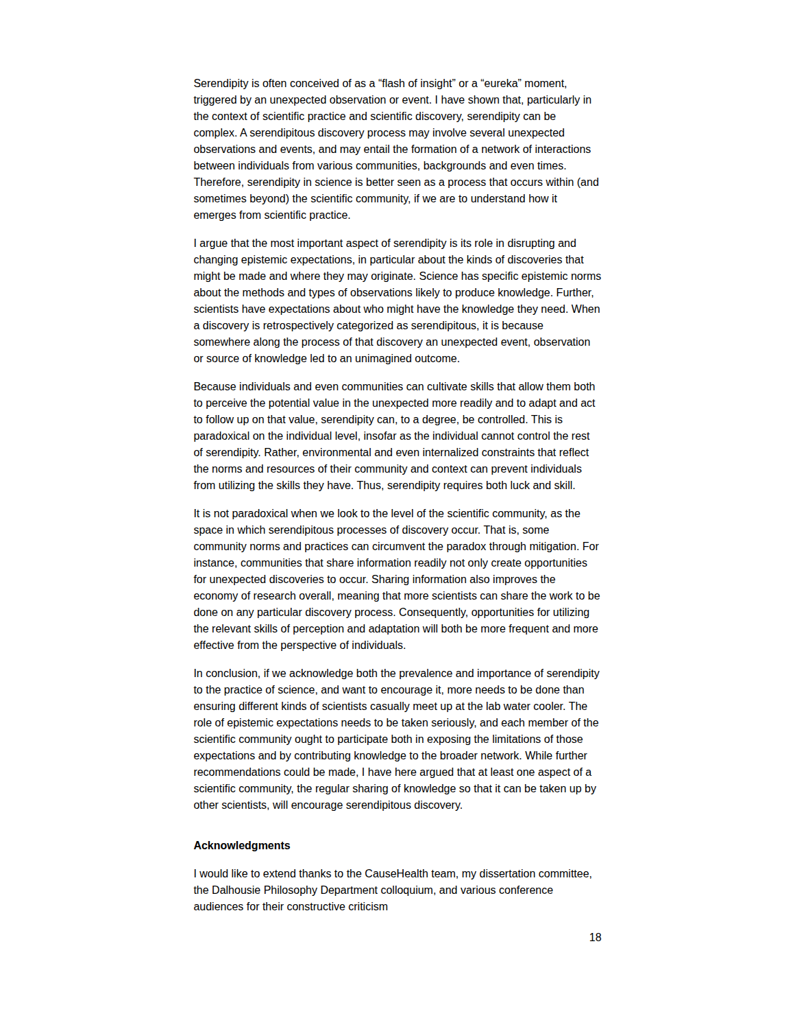Serendipity is often conceived of as a “flash of insight” or a “eureka” moment, triggered by an unexpected observation or event. I have shown that, particularly in the context of scientific practice and scientific discovery, serendipity can be complex. A serendipitous discovery process may involve several unexpected observations and events, and may entail the formation of a network of interactions between individuals from various communities, backgrounds and even times. Therefore, serendipity in science is better seen as a process that occurs within (and sometimes beyond) the scientific community, if we are to understand how it emerges from scientific practice.
I argue that the most important aspect of serendipity is its role in disrupting and changing epistemic expectations, in particular about the kinds of discoveries that might be made and where they may originate. Science has specific epistemic norms about the methods and types of observations likely to produce knowledge. Further, scientists have expectations about who might have the knowledge they need. When a discovery is retrospectively categorized as serendipitous, it is because somewhere along the process of that discovery an unexpected event, observation or source of knowledge led to an unimagined outcome.
Because individuals and even communities can cultivate skills that allow them both to perceive the potential value in the unexpected more readily and to adapt and act to follow up on that value, serendipity can, to a degree, be controlled. This is paradoxical on the individual level, insofar as the individual cannot control the rest of serendipity. Rather, environmental and even internalized constraints that reflect the norms and resources of their community and context can prevent individuals from utilizing the skills they have. Thus, serendipity requires both luck and skill.
It is not paradoxical when we look to the level of the scientific community, as the space in which serendipitous processes of discovery occur. That is, some community norms and practices can circumvent the paradox through mitigation. For instance, communities that share information readily not only create opportunities for unexpected discoveries to occur. Sharing information also improves the economy of research overall, meaning that more scientists can share the work to be done on any particular discovery process. Consequently, opportunities for utilizing the relevant skills of perception and adaptation will both be more frequent and more effective from the perspective of individuals.
In conclusion, if we acknowledge both the prevalence and importance of serendipity to the practice of science, and want to encourage it, more needs to be done than ensuring different kinds of scientists casually meet up at the lab water cooler. The role of epistemic expectations needs to be taken seriously, and each member of the scientific community ought to participate both in exposing the limitations of those expectations and by contributing knowledge to the broader network. While further recommendations could be made, I have here argued that at least one aspect of a scientific community, the regular sharing of knowledge so that it can be taken up by other scientists, will encourage serendipitous discovery.
Acknowledgments
I would like to extend thanks to the CauseHealth team, my dissertation committee, the Dalhousie Philosophy Department colloquium, and various conference audiences for their constructive criticism
18